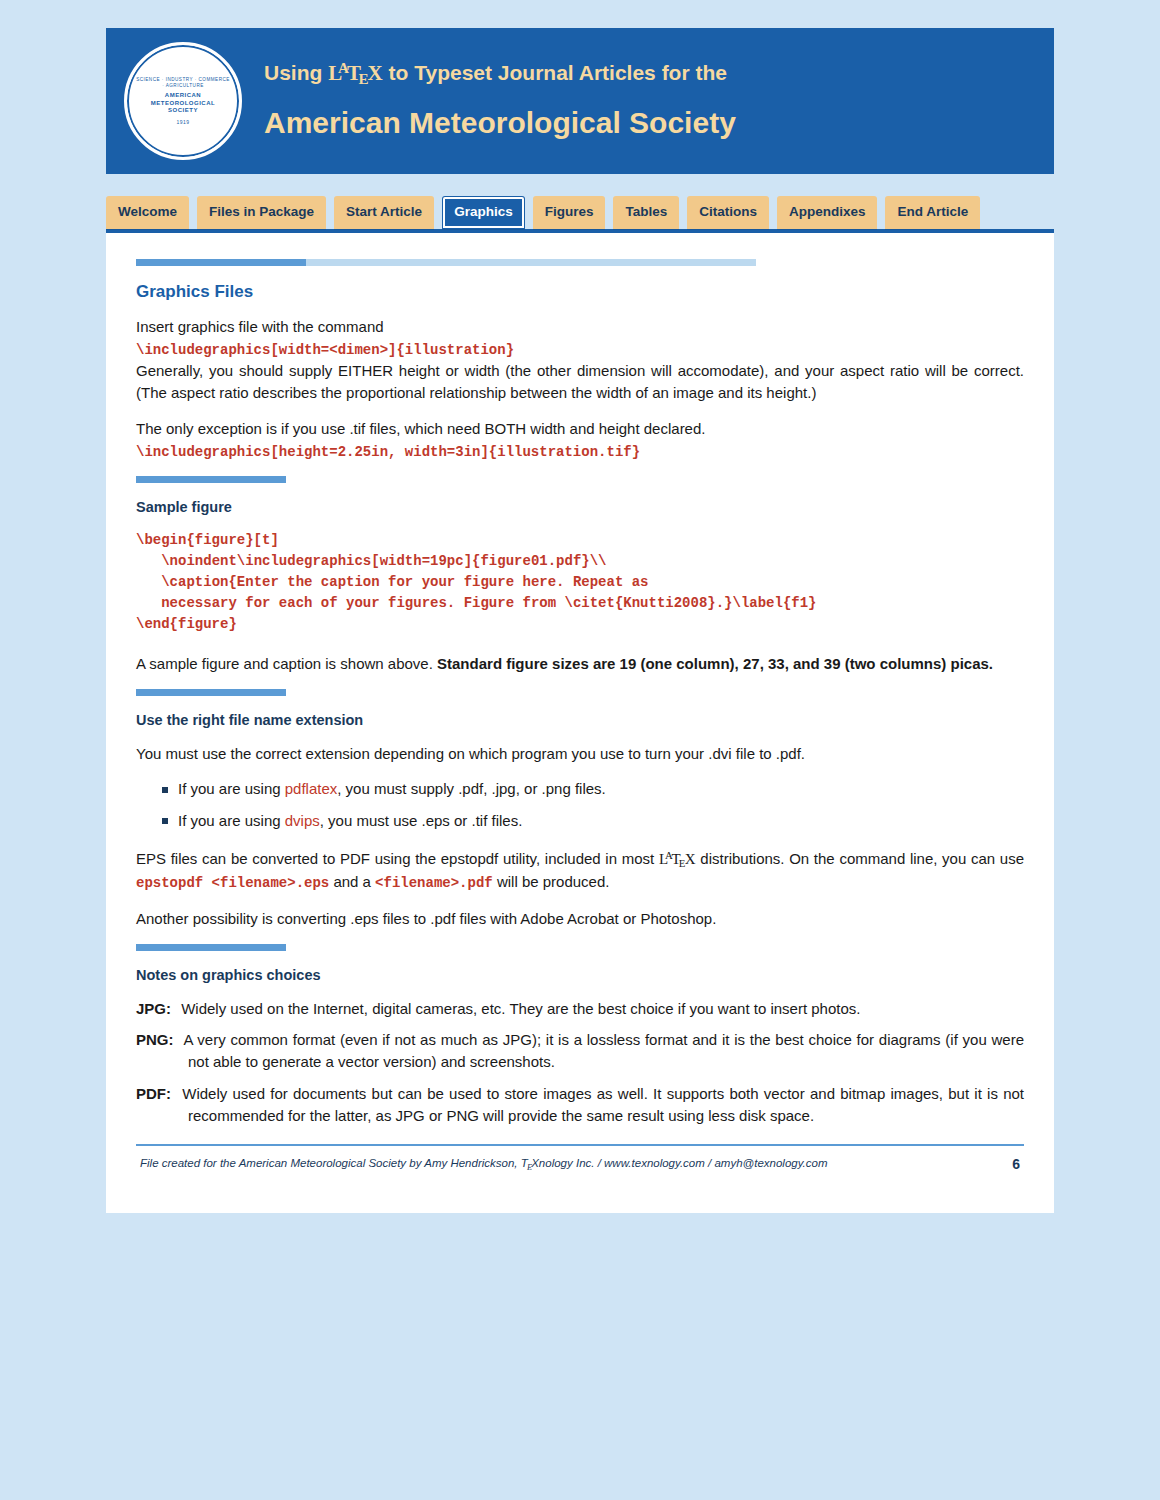Science · Industry · Commerce · Agriculture
American
Meteorological
Society
1919
Using LATEX to Typeset Journal Articles for the
American Meteorological Society
Welcome Files in Package Start Article Graphics Figures Tables Citations Appendixes End Article
Graphics Files
Insert graphics file with the command
\includegraphics[width=<dimen>]{illustration}
Generally, you should supply EITHER height or width (the other dimension will accomodate), and your aspect ratio will be correct. (The aspect ratio describes the proportional relationship between the width of an image and its height.)
The only exception is if you use .tif files, which need BOTH width and height declared.
\includegraphics[height=2.25in, width=3in]{illustration.tif}
Sample figure
\begin{figure}[t]
   \noindent\includegraphics[width=19pc]{figure01.pdf}\\
   \caption{Enter the caption for your figure here. Repeat as
   necessary for each of your figures. Figure from \citet{Knutti2008}.}\label{f1}
\end{figure}
A sample figure and caption is shown above. Standard figure sizes are 19 (one column), 27, 33, and 39 (two columns) picas.
Use the right file name extension
You must use the correct extension depending on which program you use to turn your .dvi file to .pdf.
If you are using pdflatex, you must supply .pdf, .jpg, or .png files.
If you are using dvips, you must use .eps or .tif files.
EPS files can be converted to PDF using the epstopdf utility, included in most LATEX distributions. On the command line, you can use epstopdf <filename>.eps and a <filename>.pdf will be produced.
Another possibility is converting .eps files to .pdf files with Adobe Acrobat or Photoshop.
Notes on graphics choices
JPG: Widely used on the Internet, digital cameras, etc. They are the best choice if you want to insert photos.
PNG: A very common format (even if not as much as JPG); it is a lossless format and it is the best choice for diagrams (if you were not able to generate a vector version) and screenshots.
PDF: Widely used for documents but can be used to store images as well. It supports both vector and bitmap images, but it is not recommended for the latter, as JPG or PNG will provide the same result using less disk space.
File created for the American Meteorological Society by Amy Hendrickson, TEXnology Inc. / www.texnology.com / amyh@texnology.com 6